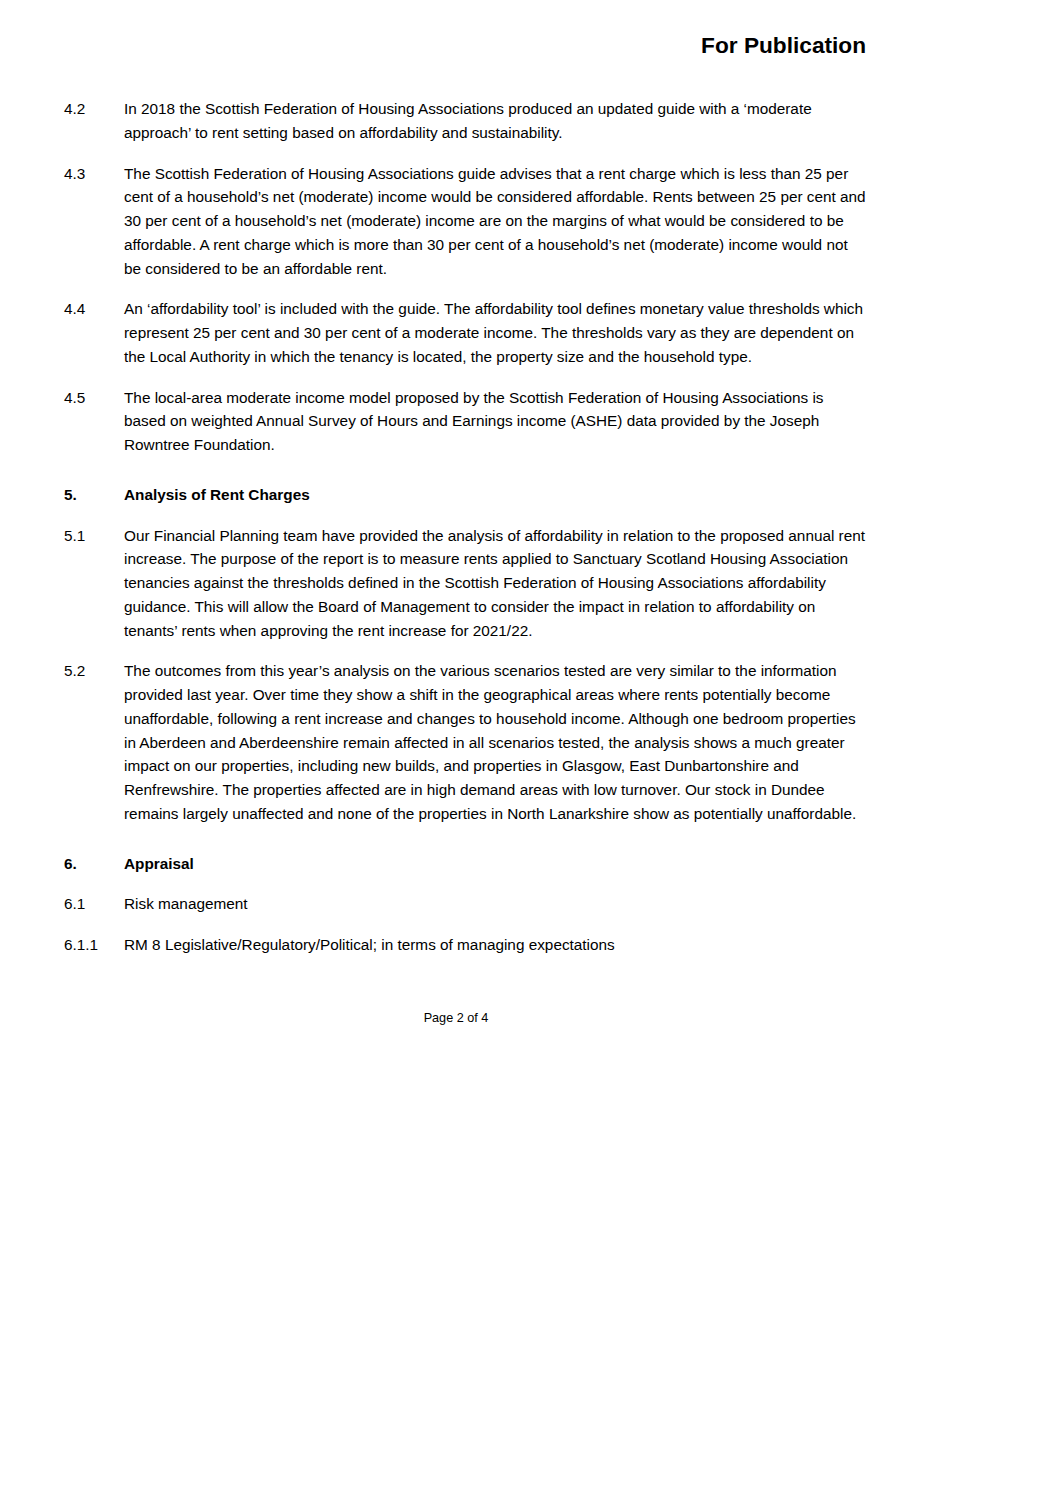For Publication
4.2
In 2018 the Scottish Federation of Housing Associations produced an updated guide with a ‘moderate approach’ to rent setting based on affordability and sustainability.
4.3
The Scottish Federation of Housing Associations guide advises that a rent charge which is less than 25 per cent of a household’s net (moderate) income would be considered affordable. Rents between 25 per cent and 30 per cent of a household’s net (moderate) income are on the margins of what would be considered to be affordable. A rent charge which is more than 30 per cent of a household’s net (moderate) income would not be considered to be an affordable rent.
4.4
An ‘affordability tool’ is included with the guide. The affordability tool defines monetary value thresholds which represent 25 per cent and 30 per cent of a moderate income. The thresholds vary as they are dependent on the Local Authority in which the tenancy is located, the property size and the household type.
4.5
The local-area moderate income model proposed by the Scottish Federation of Housing Associations is based on weighted Annual Survey of Hours and Earnings income (ASHE) data provided by the Joseph Rowntree Foundation.
5.
Analysis of Rent Charges
5.1
Our Financial Planning team have provided the analysis of affordability in relation to the proposed annual rent increase. The purpose of the report is to measure rents applied to Sanctuary Scotland Housing Association tenancies against the thresholds defined in the Scottish Federation of Housing Associations affordability guidance. This will allow the Board of Management to consider the impact in relation to affordability on tenants’ rents when approving the rent increase for 2021/22.
5.2
The outcomes from this year’s analysis on the various scenarios tested are very similar to the information provided last year. Over time they show a shift in the geographical areas where rents potentially become unaffordable, following a rent increase and changes to household income. Although one bedroom properties in Aberdeen and Aberdeenshire remain affected in all scenarios tested, the analysis shows a much greater impact on our properties, including new builds, and properties in Glasgow, East Dunbartonshire and Renfrewshire. The properties affected are in high demand areas with low turnover. Our stock in Dundee remains largely unaffected and none of the properties in North Lanarkshire show as potentially unaffordable.
6.
Appraisal
6.1
Risk management
6.1.1
RM 8 Legislative/Regulatory/Political; in terms of managing expectations
Page 2 of 4